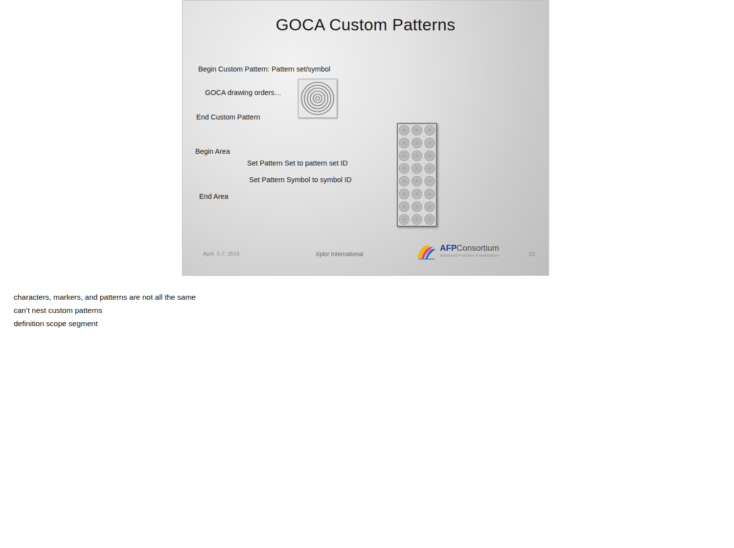GOCA Custom Patterns
Begin Custom Pattern: Pattern set/symbol
GOCA drawing orders…
End Custom Pattern
Begin Area
Set Pattern Set to pattern set ID
Set Pattern Symbol to symbol ID
End Area
April 5-7, 2016
Xplor International
AFPConsortium
Advanced Function Presentation
10
characters, markers, and patterns are not all the same
can’t nest custom patterns
definition scope segment